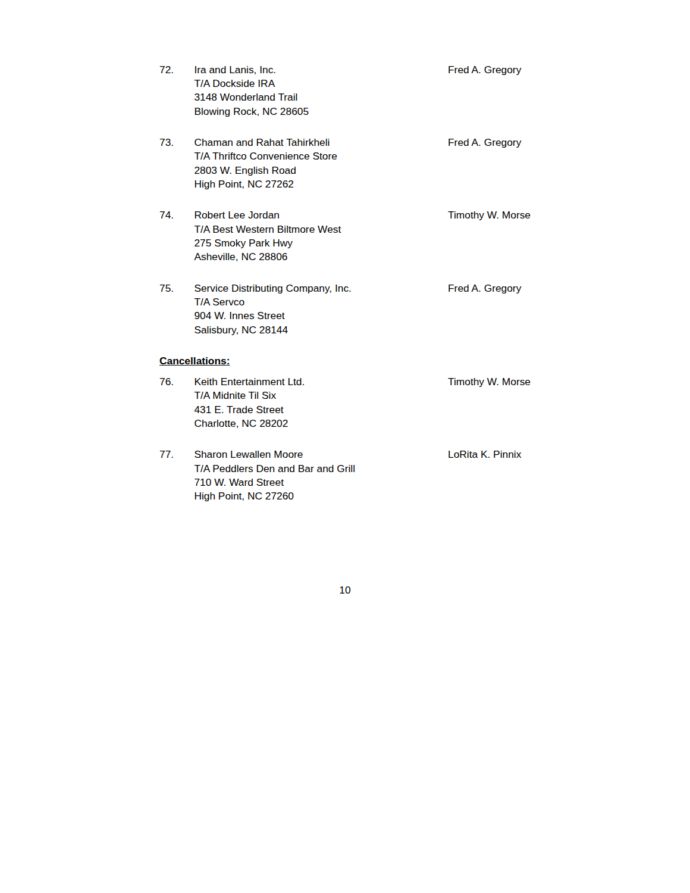| 72. | Ira and Lanis, Inc. T/A Dockside IRA 3148 Wonderland Trail Blowing Rock, NC 28605 | Fred A. Gregory |
| 73. | Chaman and Rahat Tahirkheli T/A Thriftco Convenience Store 2803 W. English Road High Point, NC 27262 | Fred A. Gregory |
| 74. | Robert Lee Jordan T/A Best Western Biltmore West 275 Smoky Park Hwy Asheville, NC 28806 | Timothy W. Morse |
| 75. | Service Distributing Company, Inc. T/A Servco 904 W. Innes Street Salisbury, NC 28144 | Fred A. Gregory |
| Cancellations: |
| 76. | Keith Entertainment Ltd. T/A Midnite Til Six 431 E. Trade Street Charlotte, NC 28202 | Timothy W. Morse |
| 77. | Sharon Lewallen Moore T/A Peddlers Den and Bar and Grill 710 W. Ward Street High Point, NC 27260 | LoRita K. Pinnix |
10